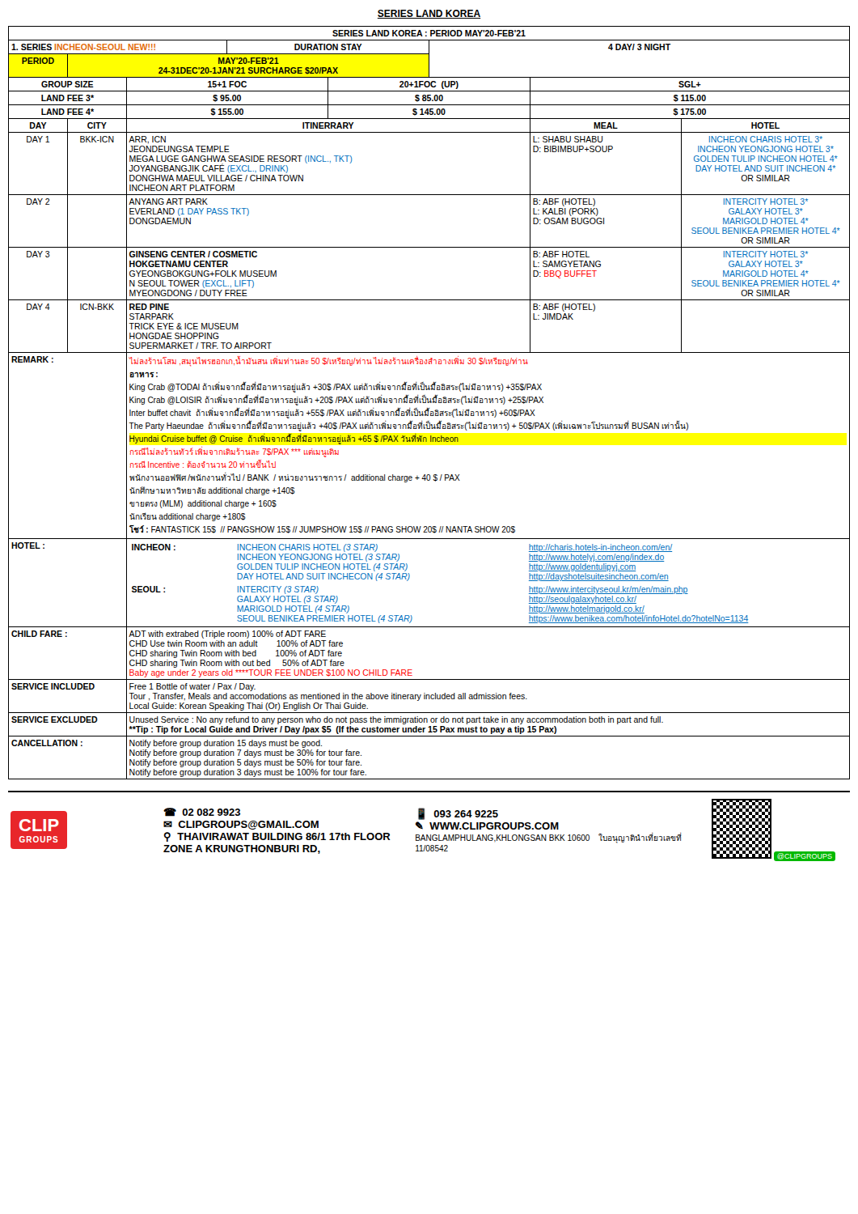SERIES LAND KOREA
| SERIES LAND KOREA : PERIOD MAY'20-FEB'21 |
| 1. SERIES INCHEON-SEOUL NEW!!! | DURATION STAY | 4 DAY/ 3 NIGHT |
| PERIOD | MAY'20-FEB'21 24-31DEC'20-1JAN'21 SURCHARGE $20/PAX |
| GROUP SIZE | 15+1 FOC | 20+1FOC (UP) | SGL+ |
| LAND FEE 3* | $ 95.00 | $ 85.00 | $ 115.00 |
| LAND FEE 4* | $ 155.00 | $ 145.00 | $ 175.00 |
| DAY | CITY | ITINERRARY | MEAL | HOTEL |
| DAY 1 | BKK-ICN | ARR, ICN JEONDEUNGSA TEMPLE MEGA LUGE GANGHWA SEASIDE RESORT (INCL., TKT) JOYANGBANGJIK CAFÉ (EXCL., DRINK) DONGHWA MAEUL VILLAGE / CHINA TOWN INCHEON ART PLATFORM | L: SHABU SHABU D: BIBIMBUP+SOUP | INCHEON CHARIS HOTEL 3* INCHEON YEONGJONG HOTEL 3* GOLDEN TULIP INCHEON HOTEL 4* DAY HOTEL AND SUIT INCHEON 4* OR SIMILAR |
| DAY 2 | | ANYANG ART PARK EVERLAND (1 DAY PASS TKT) DONGDAEMUN | B: ABF (HOTEL) L: KALBI (PORK) D: OSAM BUGOGI | INTERCITY HOTEL 3* GALAXY HOTEL 3* MARIGOLD HOTEL 4* SEOUL BENIKEA PREMIER HOTEL 4* OR SIMILAR |
| DAY 3 | | GINSENG CENTER / COSMETIC HOKGETNAMU CENTER GYEONGBOKGUNG+FOLK MUSEUM N SEOUL TOWER (EXCL., LIFT) MYEONGDONG / DUTY FREE | B: ABF HOTEL L: SAMGYETANG D: BBQ BUFFET | INTERCITY HOTEL 3* GALAXY HOTEL 3* MARIGOLD HOTEL 4* SEOUL BENIKEA PREMIER HOTEL 4* OR SIMILAR |
| DAY 4 | ICN-BKK | RED PINE STARPARK TRICK EYE & ICE MUSEUM HONGDAE SHOPPING SUPERMARKET / TRF. TO AIRPORT | B: ABF (HOTEL) L: JIMDAK | |
| REMARK : | ไม่ลงร้านโสม ,สมุนไพรฮอกเก,น้ำมันสน เพิ่มท่านละ 50 $/เหรียญ/ท่าน ไม่ลงร้านเครื่องสำอางเพิ่ม 30 $/เหรียญ/ท่าน อาหาร : King Crab @TODAI ถ้าเพิ่มจากมื้อที่มีอาหารอยู่แล้ว +30$ /PAX แต่ถ้าเพิ่มจากมื้อที่เป็นมื้ออิสระ(ไม่มีอาหาร) +35$/PAX King Crab @LOISIR ถ้าเพิ่มจากมื้อที่มีอาหารอยู่แล้ว +20$ /PAX แต่ถ้าเพิ่มจากมื้อที่เป็นมื้ออิสระ(ไม่มีอาหาร) +25$/PAX Inter buffet chavit ถ้าเพิ่มจากมื้อที่มีอาหารอยู่แล้ว +55$ /PAX แต่ถ้าเพิ่มจากมื้อที่เป็นมื้ออิสระ(ไม่มีอาหาร) +60$/PAX The Party Haeundae ถ้าเพิ่มจากมื้อที่มีอาหารอยู่แล้ว +40$ /PAX แต่ถ้าเพิ่มจากมื้อที่เป็นมื้ออิสระ(ไม่มีอาหาร) + 50$/PAX (เพิ่มเฉพาะโปรแกรมที่ BUSAN เท่านั้น) Hyundai Cruise buffet @ Cruise ถ้าเพิ่มจากมื้อที่มีอาหารอยู่แล้ว +65 $ /PAX วันที่พัก Incheon กรณีไม่ลงร้านทัวร์ เพิ่มจากเดิมร้านละ 7$/PAX *** แต่เมนูเดิม กรณี Incentive : ต้องจำนวน 20 ท่านขึ้นไป พนักงานออฟฟิศ /พนักงานทั่วไป / BANK / หน่วยงานราชการ / additional charge + 40 $ / PAX นักศึกษามหาวิทยาลัย additional charge +140$ ขายตรง (MLM) additional charge + 160$ นักเรียน additional charge +180$ โชว์ : FANTASTICK 15$ // PANGSHOW 15$ // JUMPSHOW 15$ // PANG SHOW 20$ // NANTA SHOW 20$ |
| HOTEL : | / INCHEON : / INCHEON CHARIS HOTEL (3 STAR) INCHEON YEONGJONG HOTEL (3 STAR) GOLDEN TULIP INCHEON HOTEL (4 STAR) DAY HOTEL AND SUIT INCHECON (4 STAR) / http://charis.hotels-in-incheon.com/en/ http://www.hotelyj.com/eng/index.do http://www.goldentulipyj.com http://dayshotelsuitesincheon.com/en / / SEOUL : / INTERCITY (3 STAR) GALAXY HOTEL (3 STAR) MARIGOLD HOTEL (4 STAR) SEOUL BENIKEA PREMIER HOTEL (4 STAR) / http://www.intercityseoul.kr/m/en/main.php http://seoulgalaxyhotel.co.kr/ http://www.hotelmarigold.co.kr/ https://www.benikea.com/hotel/infoHotel.do?hotelNo=1134 / |
| CHILD FARE : | ADT with extrabed (Triple room) 100% of ADT FARE CHD Use twin Room with an adult 100% of ADT fare CHD sharing Twin Room with bed 100% of ADT fare CHD sharing Twin Room with out bed 50% of ADT fare Baby age under 2 years old ****TOUR FEE UNDER $100 NO CHILD FARE |
| SERVICE INCLUDED | Free 1 Bottle of water / Pax / Day. Tour , Transfer, Meals and accomodations as mentioned in the above itinerary included all admission fees. Local Guide: Korean Speaking Thai (Or) English Or Thai Guide. |
| SERVICE EXCLUDED | Unused Service : No any refund to any person who do not pass the immigration or do not part take in any accommodation both in part and full. **Tip : Tip for Local Guide and Driver / Day /pax $5 (If the customer under 15 Pax must to pay a tip 15 Pax) |
| CANCELLATION : | Notify before group duration 15 days must be good. Notify before group duration 7 days must be 30% for tour fare. Notify before group duration 5 days must be 50% for tour fare. Notify before group duration 3 days must be 100% for tour fare. |
| CLIP GROUPS | ☎ 02 082 9923 ✉ CLIPGROUPS@GMAIL.COM ⚲ THAIVIRAWAT BUILDING 86/1 17th FLOOR ZONE A KRUNGTHONBURI RD, | 📱 093 264 9225 ✎ WWW.CLIPGROUPS.COM BANGLAMPHULANG,KHLONGSAN BKK 10600 ใบอนุญาตินำเที่ยวเลขที่ 11/08542 | @CLIPGROUPS |